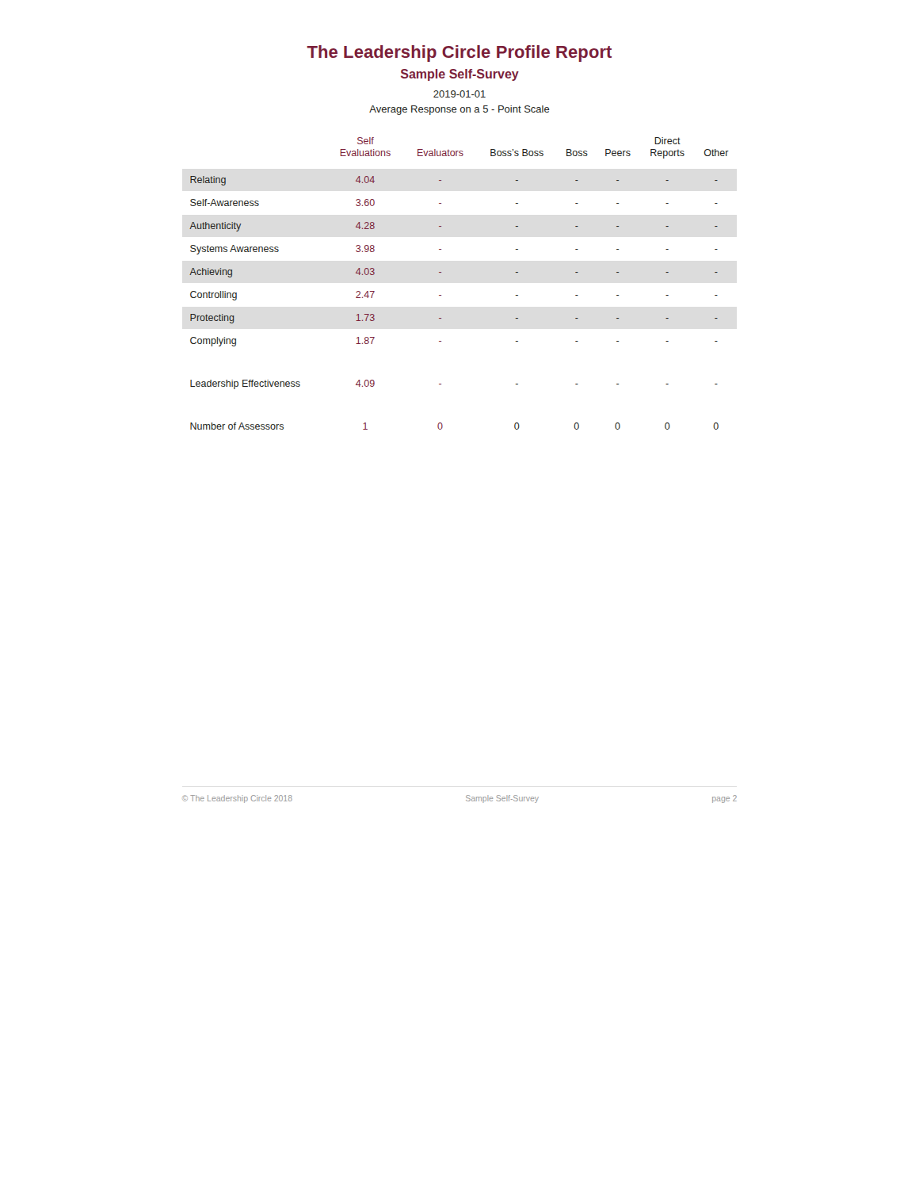The Leadership Circle Profile Report
Sample Self-Survey
2019-01-01
Average Response on a 5 - Point Scale
| | Self Evaluations | Evaluators | Boss’s Boss | Boss | Peers | Direct Reports | Other |
| --- | --- | --- | --- | --- | --- | --- | --- |
| Relating | 4.04 | - | - | - | - | - | - |
| Self-Awareness | 3.60 | - | - | - | - | - | - |
| Authenticity | 4.28 | - | - | - | - | - | - |
| Systems Awareness | 3.98 | - | - | - | - | - | - |
| Achieving | 4.03 | - | - | - | - | - | - |
| Controlling | 2.47 | - | - | - | - | - | - |
| Protecting | 1.73 | - | - | - | - | - | - |
| Complying | 1.87 | - | - | - | - | - | - |
| Leadership Effectiveness | 4.09 | - | - | - | - | - | - |
| Number of Assessors | 1 | 0 | 0 | 0 | 0 | 0 | 0 |
© The Leadership Circle 2018
Sample Self-Survey
page 2